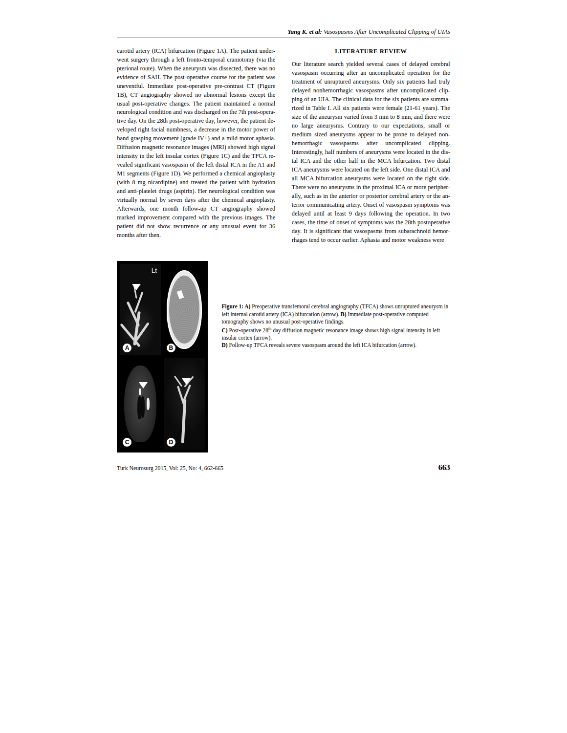Yang K. et al: Vasospasms After Uncomplicated Clipping of UIAs
carotid artery (ICA) bifurcation (Figure 1A). The patient underwent surgery through a left fronto-temporal craniotomy (via the pterional route). When the aneurysm was dissected, there was no evidence of SAH. The post-operative course for the patient was uneventful. Immediate post-operative pre-contrast CT (Figure 1B), CT angiography showed no abnormal lesions except the usual post-operative changes. The patient maintained a normal neurological condition and was discharged on the 7th post-operative day. On the 28th post-operative day, however, the patient developed right facial numbness, a decrease in the motor power of hand grasping movement (grade IV+) and a mild motor aphasia. Diffusion magnetic resonance images (MRI) showed high signal intensity in the left insular cortex (Figure 1C) and the TFCA revealed significant vasospasm of the left distal ICA in the A1 and M1 segments (Figure 1D). We performed a chemical angioplasty (with 8 mg nicardipine) and treated the patient with hydration and anti-platelet drugs (aspirin). Her neurological condition was virtually normal by seven days after the chemical angioplasty. Afterwards, one month follow-up CT angiography showed marked improvement compared with the previous images. The patient did not show recurrence or any unusual event for 36 months after then.
Literature Review
Our literature search yielded several cases of delayed cerebral vasospasm occurring after an uncomplicated operation for the treatment of unruptured aneurysms. Only six patients had truly delayed nonhemorrhagic vasospasms after uncomplicated clipping of an UIA. The clinical data for the six patients are summarized in Table I. All six patients were female (21-61 years). The size of the aneurysm varied from 3 mm to 8 mm, and there were no large aneurysms. Contrary to our expectations, small or medium sized aneurysms appear to be prone to delayed non-hemorrhagic vasospasms after uncomplicated clipping. Interestingly, half numbers of aneurysms were located in the distal ICA and the other half in the MCA bifurcation. Two distal ICA aneurysms were located on the left side. One distal ICA and all MCA bifurcation aneurysms were located on the right side. There were no aneurysms in the proximal ICA or more peripherally, such as in the anterior or posterior cerebral artery or the anterior communicating artery. Onset of vasospasm symptoms was delayed until at least 9 days following the operation. In two cases, the time of onset of symptoms was the 28th postoperative day. It is significant that vasospasms from subarachnoid hemorrhages tend to occur earlier. Aphasia and motor weakness were
Lt
A
B
C
D
Figure 1: A) Preoperative transfemoral cerebral angiography (TFCA) shows unruptured aneurysm in left internal carotid artery (ICA) bifurcation (arrow). B) Immediate post-operative computed tomography shows no unusual post-operative findings.
C) Post-operative 28th day diffusion magnetic resonance image shows high signal intensity in left insular cortex (arrow).
D) Follow-up TFCA reveals severe vasospasm around the left ICA bifurcation (arrow).
Turk Neurosurg 2015, Vol: 25, No: 4, 662-665
663